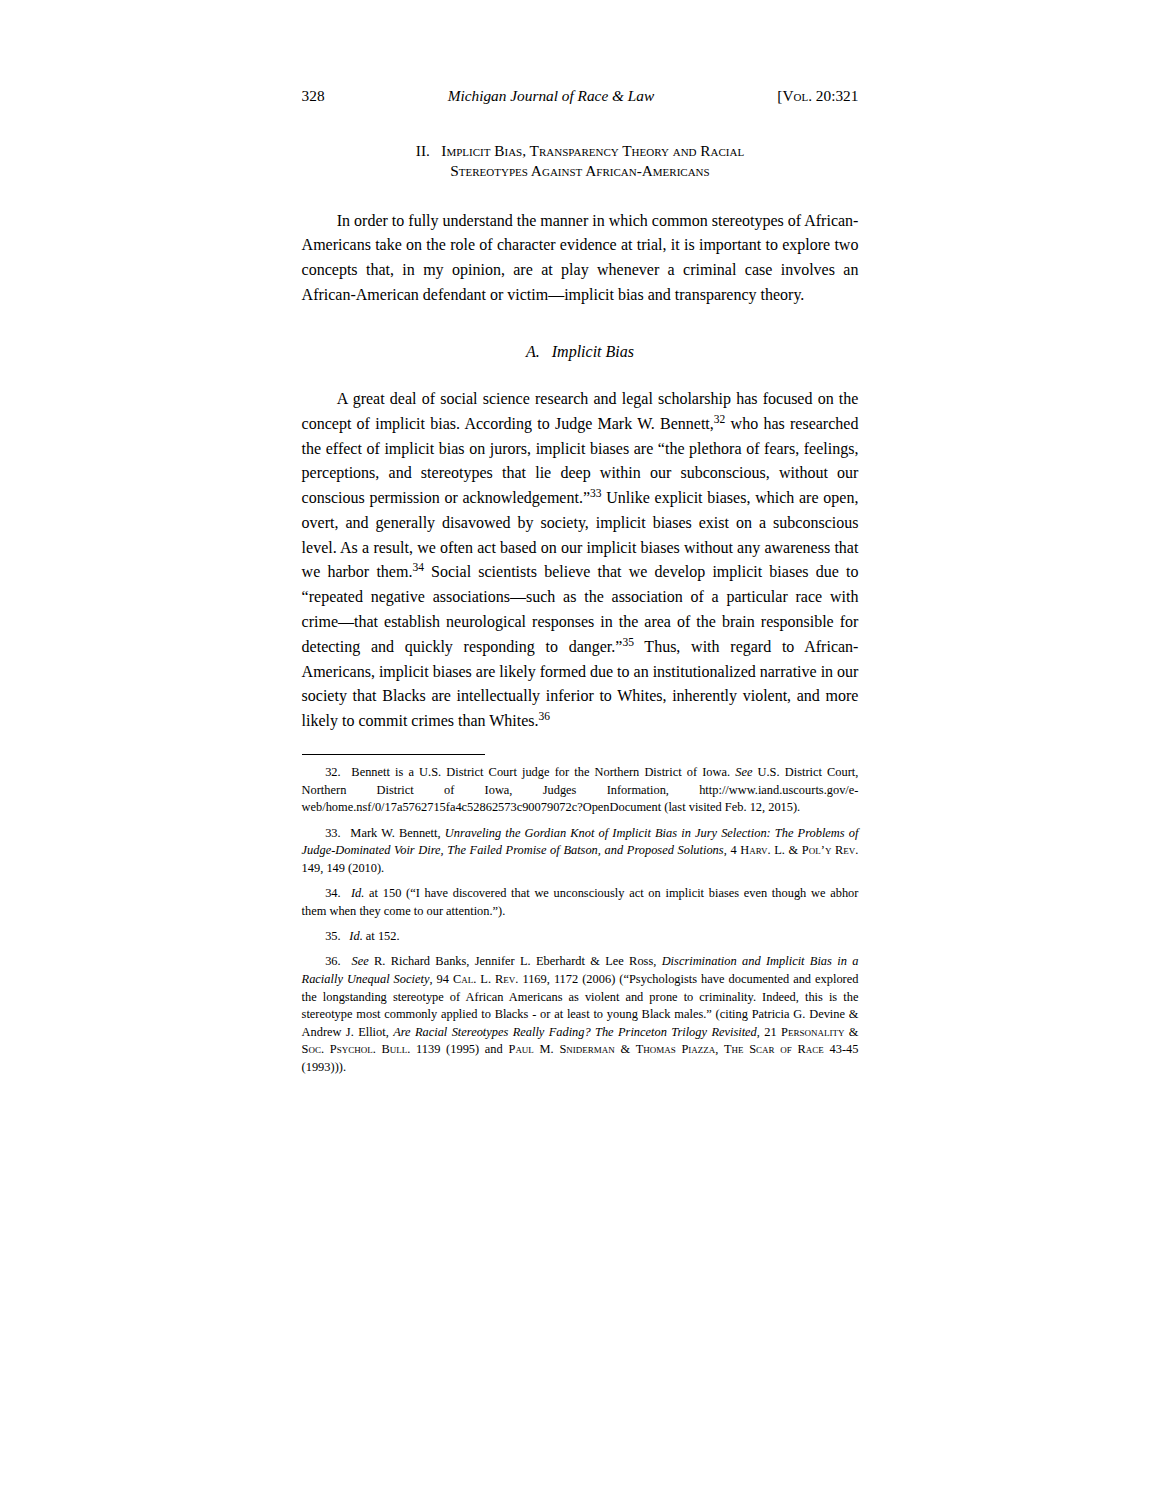328 Michigan Journal of Race & Law [Vol. 20:321
II. Implicit Bias, Transparency Theory and Racial Stereotypes Against African-Americans
In order to fully understand the manner in which common stereotypes of African-Americans take on the role of character evidence at trial, it is important to explore two concepts that, in my opinion, are at play whenever a criminal case involves an African-American defendant or victim—implicit bias and transparency theory.
A. Implicit Bias
A great deal of social science research and legal scholarship has focused on the concept of implicit bias. According to Judge Mark W. Bennett,32 who has researched the effect of implicit bias on jurors, implicit biases are “the plethora of fears, feelings, perceptions, and stereotypes that lie deep within our subconscious, without our conscious permission or acknowledgement.”33 Unlike explicit biases, which are open, overt, and generally disavowed by society, implicit biases exist on a subconscious level. As a result, we often act based on our implicit biases without any awareness that we harbor them.34 Social scientists believe that we develop implicit biases due to “repeated negative associations—such as the association of a particular race with crime—that establish neurological responses in the area of the brain responsible for detecting and quickly responding to danger.”35 Thus, with regard to African-Americans, implicit biases are likely formed due to an institutionalized narrative in our society that Blacks are intellectually inferior to Whites, inherently violent, and more likely to commit crimes than Whites.36
32. Bennett is a U.S. District Court judge for the Northern District of Iowa. See U.S. District Court, Northern District of Iowa, Judges Information, http://www.iand.uscourts.gov/e-web/home.nsf/0/17a5762715fa4c52862573c90079072c?OpenDocument (last visited Feb. 12, 2015).
33. Mark W. Bennett, Unraveling the Gordian Knot of Implicit Bias in Jury Selection: The Problems of Judge-Dominated Voir Dire, The Failed Promise of Batson, and Proposed Solutions, 4 Harv. L. & Pol’y Rev. 149, 149 (2010).
34. Id. at 150 (“I have discovered that we unconsciously act on implicit biases even though we abhor them when they come to our attention.”).
35. Id. at 152.
36. See R. Richard Banks, Jennifer L. Eberhardt & Lee Ross, Discrimination and Implicit Bias in a Racially Unequal Society, 94 Cal. L. Rev. 1169, 1172 (2006) (“Psychologists have documented and explored the longstanding stereotype of African Americans as violent and prone to criminality. Indeed, this is the stereotype most commonly applied to Blacks - or at least to young Black males.” (citing Patricia G. Devine & Andrew J. Elliot, Are Racial Stereotypes Really Fading? The Princeton Trilogy Revisited, 21 Personality & Soc. Psychol. Bull. 1139 (1995) and Paul M. Sniderman & Thomas Piazza, The Scar of Race 43-45 (1993))).